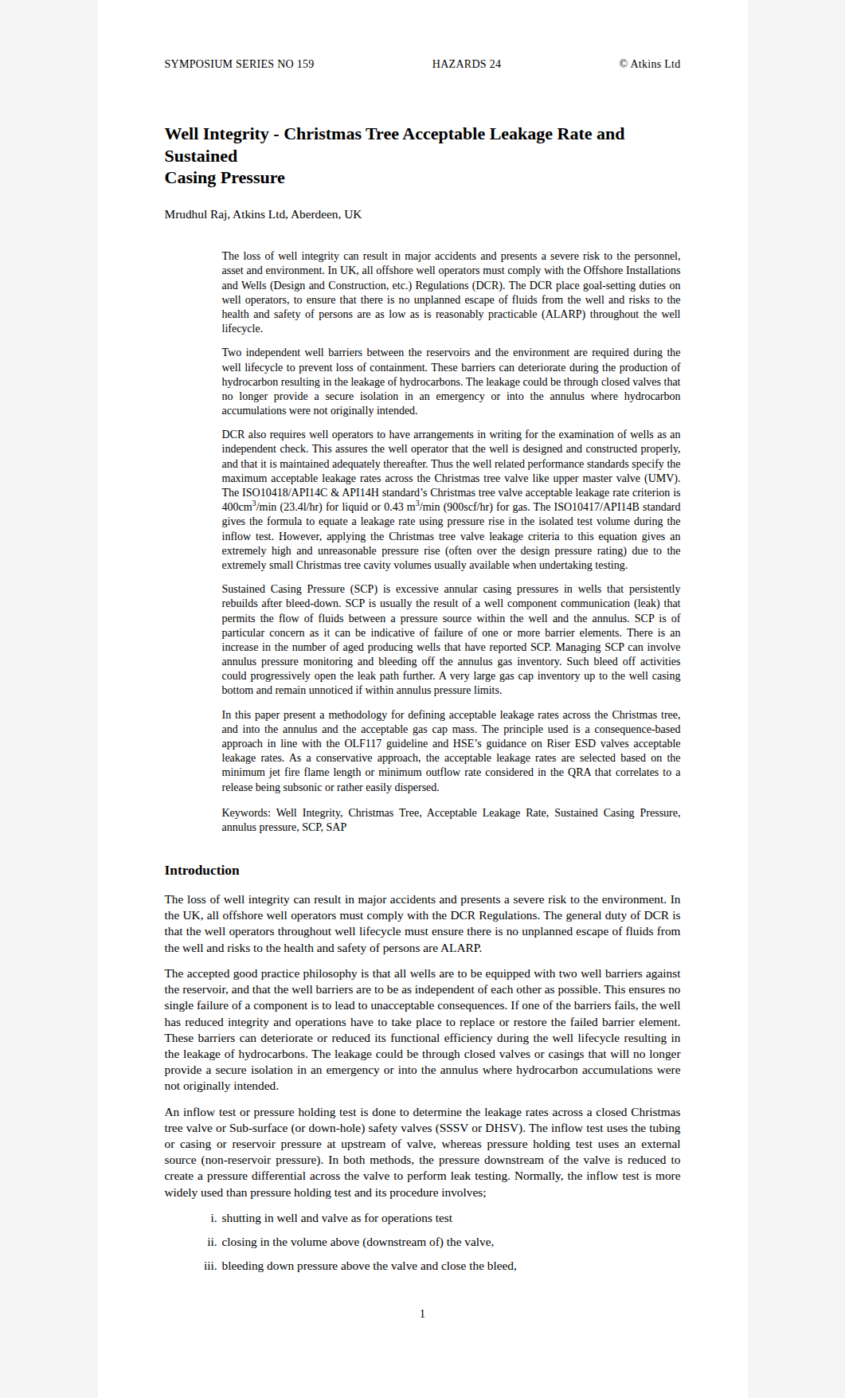SYMPOSIUM SERIES NO 159 HAZARDS 24 © Atkins Ltd
Well Integrity - Christmas Tree Acceptable Leakage Rate and Sustained
Casing Pressure
Mrudhul Raj, Atkins Ltd, Aberdeen, UK
The loss of well integrity can result in major accidents and presents a severe risk to the personnel, asset and environment. In UK, all offshore well operators must comply with the Offshore Installations and Wells (Design and Construction, etc.) Regulations (DCR). The DCR place goal-setting duties on well operators, to ensure that there is no unplanned escape of fluids from the well and risks to the health and safety of persons are as low as is reasonably practicable (ALARP) throughout the well lifecycle.
Two independent well barriers between the reservoirs and the environment are required during the well lifecycle to prevent loss of containment. These barriers can deteriorate during the production of hydrocarbon resulting in the leakage of hydrocarbons. The leakage could be through closed valves that no longer provide a secure isolation in an emergency or into the annulus where hydrocarbon accumulations were not originally intended.
DCR also requires well operators to have arrangements in writing for the examination of wells as an independent check. This assures the well operator that the well is designed and constructed properly, and that it is maintained adequately thereafter. Thus the well related performance standards specify the maximum acceptable leakage rates across the Christmas tree valve like upper master valve (UMV). The ISO10418/API14C & API14H standard’s Christmas tree valve acceptable leakage rate criterion is 400cm3/min (23.4l/hr) for liquid or 0.43 m3/min (900scf/hr) for gas. The ISO10417/API14B standard gives the formula to equate a leakage rate using pressure rise in the isolated test volume during the inflow test. However, applying the Christmas tree valve leakage criteria to this equation gives an extremely high and unreasonable pressure rise (often over the design pressure rating) due to the extremely small Christmas tree cavity volumes usually available when undertaking testing.
Sustained Casing Pressure (SCP) is excessive annular casing pressures in wells that persistently rebuilds after bleed-down. SCP is usually the result of a well component communication (leak) that permits the flow of fluids between a pressure source within the well and the annulus. SCP is of particular concern as it can be indicative of failure of one or more barrier elements. There is an increase in the number of aged producing wells that have reported SCP. Managing SCP can involve annulus pressure monitoring and bleeding off the annulus gas inventory. Such bleed off activities could progressively open the leak path further. A very large gas cap inventory up to the well casing bottom and remain unnoticed if within annulus pressure limits.
In this paper present a methodology for defining acceptable leakage rates across the Christmas tree, and into the annulus and the acceptable gas cap mass. The principle used is a consequence-based approach in line with the OLF117 guideline and HSE’s guidance on Riser ESD valves acceptable leakage rates. As a conservative approach, the acceptable leakage rates are selected based on the minimum jet fire flame length or minimum outflow rate considered in the QRA that correlates to a release being subsonic or rather easily dispersed.
Keywords: Well Integrity, Christmas Tree, Acceptable Leakage Rate, Sustained Casing Pressure, annulus pressure, SCP, SAP
Introduction
The loss of well integrity can result in major accidents and presents a severe risk to the environment. In the UK, all offshore well operators must comply with the DCR Regulations. The general duty of DCR is that the well operators throughout well lifecycle must ensure there is no unplanned escape of fluids from the well and risks to the health and safety of persons are ALARP.
The accepted good practice philosophy is that all wells are to be equipped with two well barriers against the reservoir, and that the well barriers are to be as independent of each other as possible. This ensures no single failure of a component is to lead to unacceptable consequences. If one of the barriers fails, the well has reduced integrity and operations have to take place to replace or restore the failed barrier element. These barriers can deteriorate or reduced its functional efficiency during the well lifecycle resulting in the leakage of hydrocarbons. The leakage could be through closed valves or casings that will no longer provide a secure isolation in an emergency or into the annulus where hydrocarbon accumulations were not originally intended.
An inflow test or pressure holding test is done to determine the leakage rates across a closed Christmas tree valve or Sub-surface (or down-hole) safety valves (SSSV or DHSV). The inflow test uses the tubing or casing or reservoir pressure at upstream of valve, whereas pressure holding test uses an external source (non-reservoir pressure). In both methods, the pressure downstream of the valve is reduced to create a pressure differential across the valve to perform leak testing. Normally, the inflow test is more widely used than pressure holding test and its procedure involves;
shutting in well and valve as for operations test
closing in the volume above (downstream of) the valve,
bleeding down pressure above the valve and close the bleed,
1